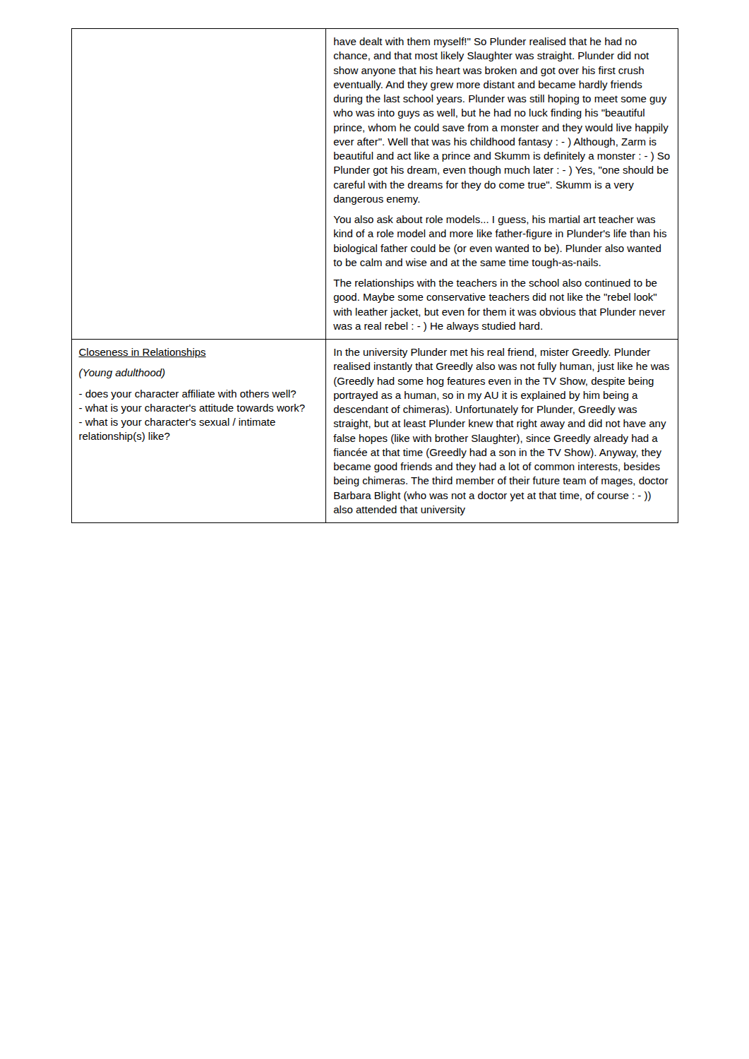| | have dealt with them myself!" So Plunder realised that he had no chance, and that most likely Slaughter was straight. Plunder did not show anyone that his heart was broken and got over his first crush eventually. And they grew more distant and became hardly friends during the last school years. Plunder was still hoping to meet some guy who was into guys as well, but he had no luck finding his "beautiful prince, whom he could save from a monster and they would live happily ever after". Well that was his childhood fantasy : - ) Although, Zarm is beautiful and act like a prince and Skumm is definitely a monster : - ) So Plunder got his dream, even though much later : - ) Yes, "one should be careful with the dreams for they do come true". Skumm is a very dangerous enemy. You also ask about role models... I guess, his martial art teacher was kind of a role model and more like father-figure in Plunder's life than his biological father could be (or even wanted to be). Plunder also wanted to be calm and wise and at the same time tough-as-nails. The relationships with the teachers in the school also continued to be good. Maybe some conservative teachers did not like the "rebel look" with leather jacket, but even for them it was obvious that Plunder never was a real rebel : - ) He always studied hard. |
| Closeness in Relationships (Young adulthood) - does your character affiliate with others well? - what is your character's attitude towards work? - what is your character's sexual / intimate relationship(s) like? | In the university Plunder met his real friend, mister Greedly. Plunder realised instantly that Greedly also was not fully human, just like he was (Greedly had some hog features even in the TV Show, despite being portrayed as a human, so in my AU it is explained by him being a descendant of chimeras). Unfortunately for Plunder, Greedly was straight, but at least Plunder knew that right away and did not have any false hopes (like with brother Slaughter), since Greedly already had a fiancée at that time (Greedly had a son in the TV Show). Anyway, they became good friends and they had a lot of common interests, besides being chimeras. The third member of their future team of mages, doctor Barbara Blight (who was not a doctor yet at that time, of course : - )) also attended that university |